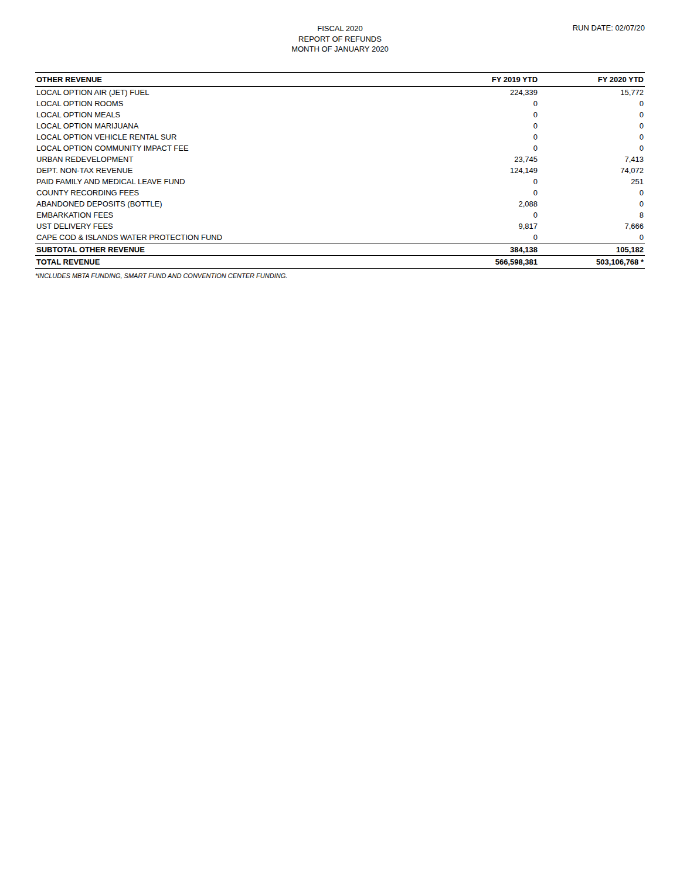RUN DATE: 02/07/20
FISCAL 2020
REPORT OF REFUNDS
MONTH OF JANUARY 2020
| OTHER REVENUE | FY 2019 YTD | FY 2020 YTD |
| --- | --- | --- |
| LOCAL OPTION AIR (JET) FUEL | 224,339 | 15,772 |
| LOCAL OPTION ROOMS | 0 | 0 |
| LOCAL OPTION MEALS | 0 | 0 |
| LOCAL OPTION MARIJUANA | 0 | 0 |
| LOCAL OPTION VEHICLE RENTAL SUR | 0 | 0 |
| LOCAL OPTION COMMUNITY IMPACT FEE | 0 | 0 |
| URBAN REDEVELOPMENT | 23,745 | 7,413 |
| DEPT. NON-TAX REVENUE | 124,149 | 74,072 |
| PAID FAMILY AND MEDICAL LEAVE FUND | 0 | 251 |
| COUNTY RECORDING FEES | 0 | 0 |
| ABANDONED DEPOSITS (BOTTLE) | 2,088 | 0 |
| EMBARKATION FEES | 0 | 8 |
| UST DELIVERY FEES | 9,817 | 7,666 |
| CAPE COD & ISLANDS WATER PROTECTION FUND | 0 | 0 |
| SUBTOTAL OTHER REVENUE | 384,138 | 105,182 |
| TOTAL REVENUE | 566,598,381 | 503,106,768 * |
*INCLUDES MBTA FUNDING, SMART FUND AND CONVENTION CENTER FUNDING.